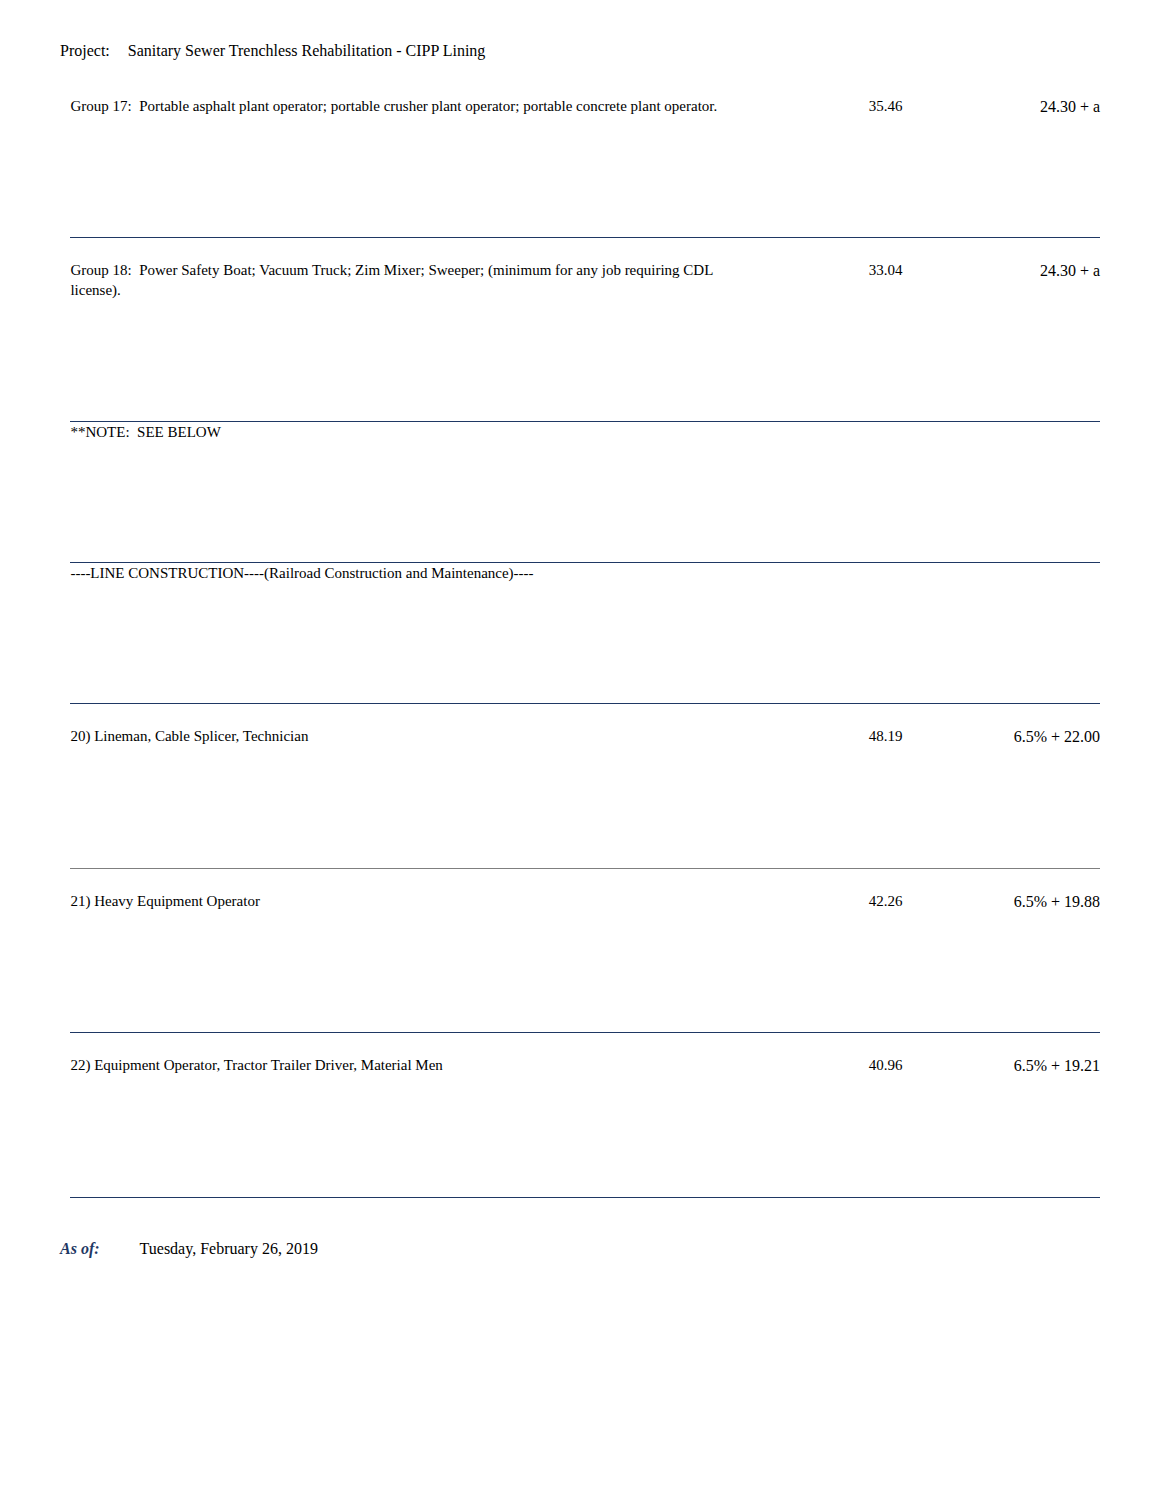Project: Sanitary Sewer Trenchless Rehabilitation - CIPP Lining
| | Group 17: Portable asphalt plant operator; portable crusher plant operator; portable concrete plant operator. | 35.46 | 24.30 + a |
| | Group 18: Power Safety Boat; Vacuum Truck; Zim Mixer; Sweeper; (minimum for any job requiring CDL license). | 33.04 | 24.30 + a |
| | **NOTE: SEE BELOW | | |
| | ----LINE CONSTRUCTION----(Railroad Construction and Maintenance)---- | | |
| | 20) Lineman, Cable Splicer, Technician | 48.19 | 6.5% + 22.00 |
| | 21) Heavy Equipment Operator | 42.26 | 6.5% + 19.88 |
| | 22) Equipment Operator, Tractor Trailer Driver, Material Men | 40.96 | 6.5% + 19.21 |
As of: Tuesday, February 26, 2019